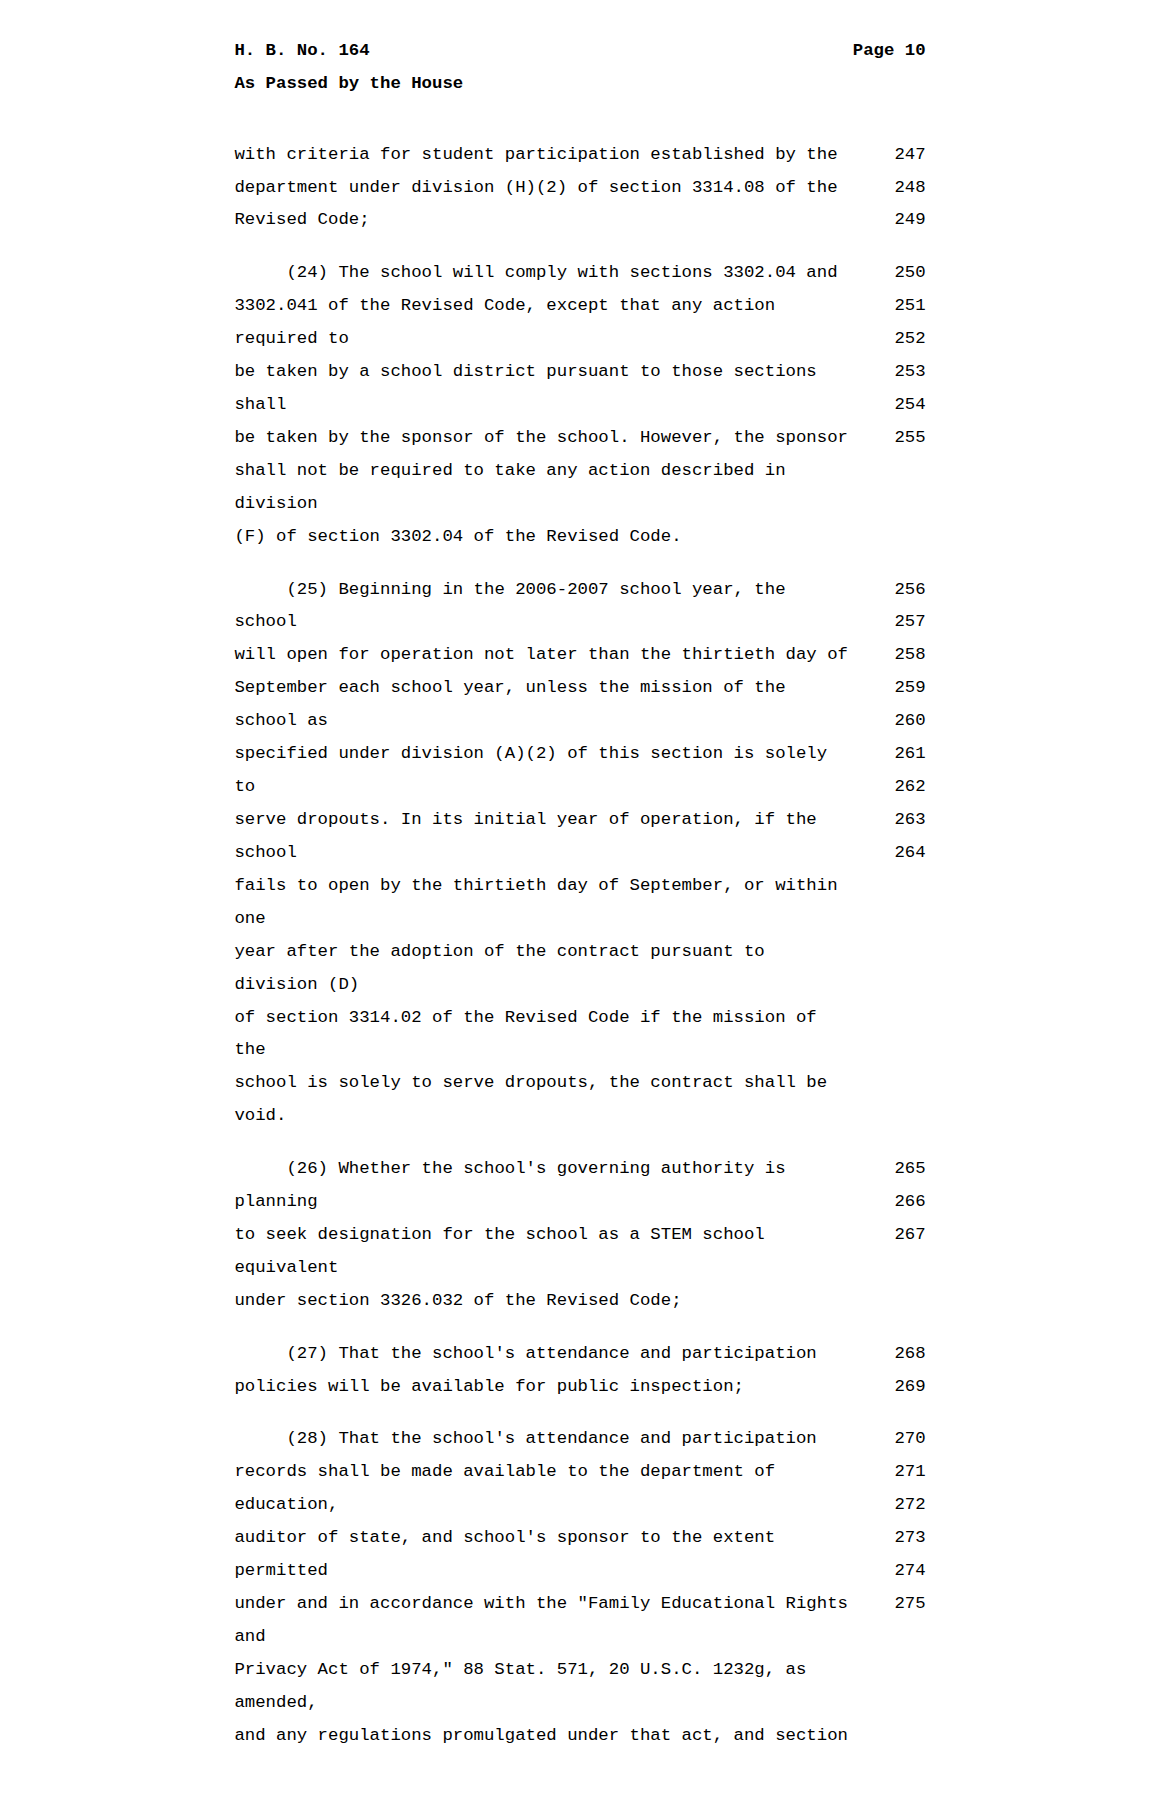Page 10
H. B. No. 164
As Passed by the House
with criteria for student participation established by the department under division (H)(2) of section 3314.08 of the Revised Code;
247 248 249
(24) The school will comply with sections 3302.04 and 3302.041 of the Revised Code, except that any action required to be taken by a school district pursuant to those sections shall be taken by the sponsor of the school. However, the sponsor shall not be required to take any action described in division (F) of section 3302.04 of the Revised Code.
250 251 252 253 254 255
(25) Beginning in the 2006-2007 school year, the school will open for operation not later than the thirtieth day of September each school year, unless the mission of the school as specified under division (A)(2) of this section is solely to serve dropouts. In its initial year of operation, if the school fails to open by the thirtieth day of September, or within one year after the adoption of the contract pursuant to division (D) of section 3314.02 of the Revised Code if the mission of the school is solely to serve dropouts, the contract shall be void.
256 257 258 259 260 261 262 263 264
(26) Whether the school's governing authority is planning to seek designation for the school as a STEM school equivalent under section 3326.032 of the Revised Code;
265 266 267
(27) That the school's attendance and participation policies will be available for public inspection;
268 269
(28) That the school's attendance and participation records shall be made available to the department of education, auditor of state, and school's sponsor to the extent permitted under and in accordance with the "Family Educational Rights and Privacy Act of 1974," 88 Stat. 571, 20 U.S.C. 1232g, as amended, and any regulations promulgated under that act, and section
270 271 272 273 274 275